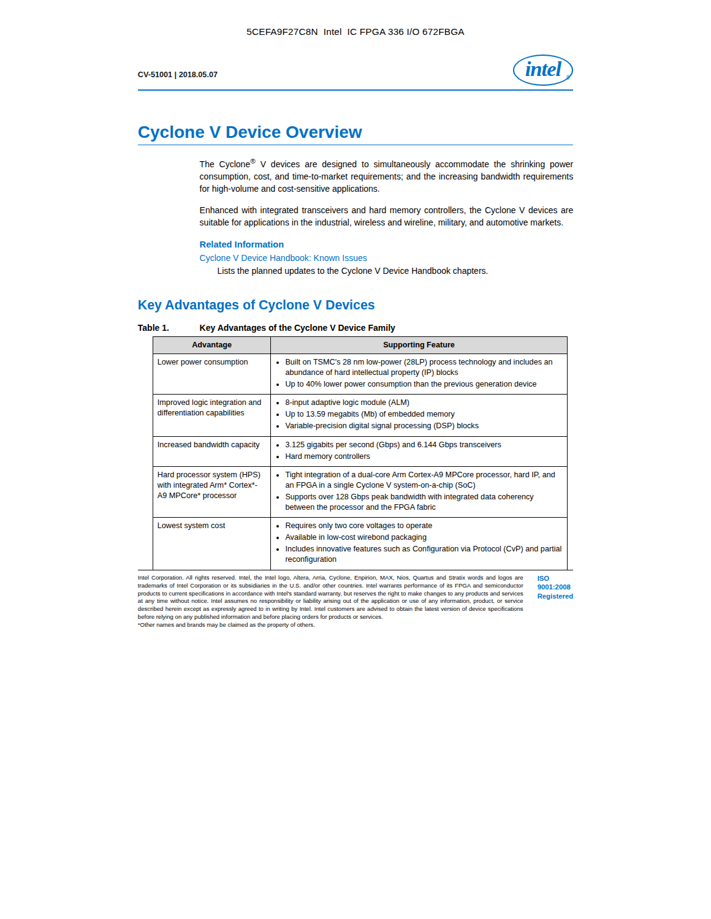5CEFA9F27C8N Intel IC FPGA 336 I/O 672FBGA
CV-51001 | 2018.05.07
intel®
Cyclone V Device Overview
The Cyclone® V devices are designed to simultaneously accommodate the shrinking power consumption, cost, and time-to-market requirements; and the increasing bandwidth requirements for high-volume and cost-sensitive applications.
Enhanced with integrated transceivers and hard memory controllers, the Cyclone V devices are suitable for applications in the industrial, wireless and wireline, military, and automotive markets.
Related Information
Cyclone V Device Handbook: Known Issues
Lists the planned updates to the Cyclone V Device Handbook chapters.
Key Advantages of Cyclone V Devices
Table 1. Key Advantages of the Cyclone V Device Family
| Advantage | Supporting Feature |
| --- | --- |
| Lower power consumption | Built on TSMC's 28 nm low-power (28LP) process technology and includes an abundance of hard intellectual property (IP) blocks Up to 40% lower power consumption than the previous generation device |
| Improved logic integration and differentiation capabilities | 8-input adaptive logic module (ALM) Up to 13.59 megabits (Mb) of embedded memory Variable-precision digital signal processing (DSP) blocks |
| Increased bandwidth capacity | 3.125 gigabits per second (Gbps) and 6.144 Gbps transceivers Hard memory controllers |
| Hard processor system (HPS) with integrated Arm* Cortex*-A9 MPCore* processor | Tight integration of a dual-core Arm Cortex-A9 MPCore processor, hard IP, and an FPGA in a single Cyclone V system-on-a-chip (SoC) Supports over 128 Gbps peak bandwidth with integrated data coherency between the processor and the FPGA fabric |
| Lowest system cost | Requires only two core voltages to operate Available in low-cost wirebond packaging Includes innovative features such as Configuration via Protocol (CvP) and partial reconfiguration |
Intel Corporation. All rights reserved. Intel, the Intel logo, Altera, Arria, Cyclone, Enpirion, MAX, Nios, Quartus and Stratix words and logos are trademarks of Intel Corporation or its subsidiaries in the U.S. and/or other countries. Intel warrants performance of its FPGA and semiconductor products to current specifications in accordance with Intel's standard warranty, but reserves the right to make changes to any products and services at any time without notice. Intel assumes no responsibility or liability arising out of the application or use of any information, product, or service described herein except as expressly agreed to in writing by Intel. Intel customers are advised to obtain the latest version of device specifications before relying on any published information and before placing orders for products or services.
*Other names and brands may be claimed as the property of others.
ISO
9001:2008
Registered